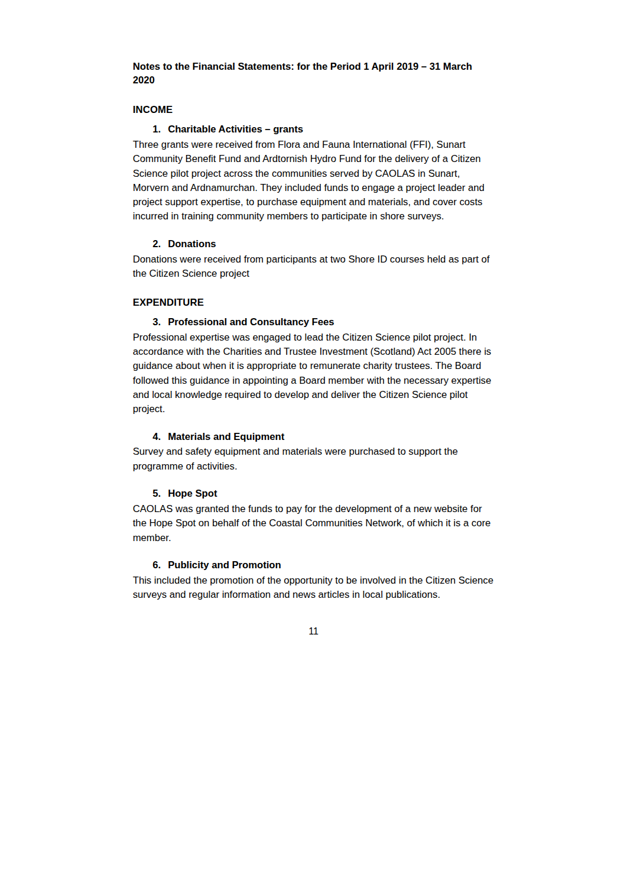Notes to the Financial Statements: for the Period 1 April 2019 – 31 March 2020
INCOME
Charitable Activities – grants
Three grants were received from Flora and Fauna International (FFI), Sunart Community Benefit Fund and Ardtornish Hydro Fund for the delivery of a Citizen Science pilot project across the communities served by CAOLAS in Sunart, Morvern and Ardnamurchan. They included funds to engage a project leader and project support expertise, to purchase equipment and materials, and cover costs incurred in training community members to participate in shore surveys.
Donations
Donations were received from participants at two Shore ID courses held as part of the Citizen Science project
EXPENDITURE
Professional and Consultancy Fees
Professional expertise was engaged to lead the Citizen Science pilot project. In accordance with the Charities and Trustee Investment (Scotland) Act 2005 there is guidance about when it is appropriate to remunerate charity trustees. The Board followed this guidance in appointing a Board member with the necessary expertise and local knowledge required to develop and deliver the Citizen Science pilot project.
Materials and Equipment
Survey and safety equipment and materials were purchased to support the programme of activities.
Hope Spot
CAOLAS was granted the funds to pay for the development of a new website for the Hope Spot on behalf of the Coastal Communities Network, of which it is a core member.
Publicity and Promotion
This included the promotion of the opportunity to be involved in the Citizen Science surveys and regular information and news articles in local publications.
11